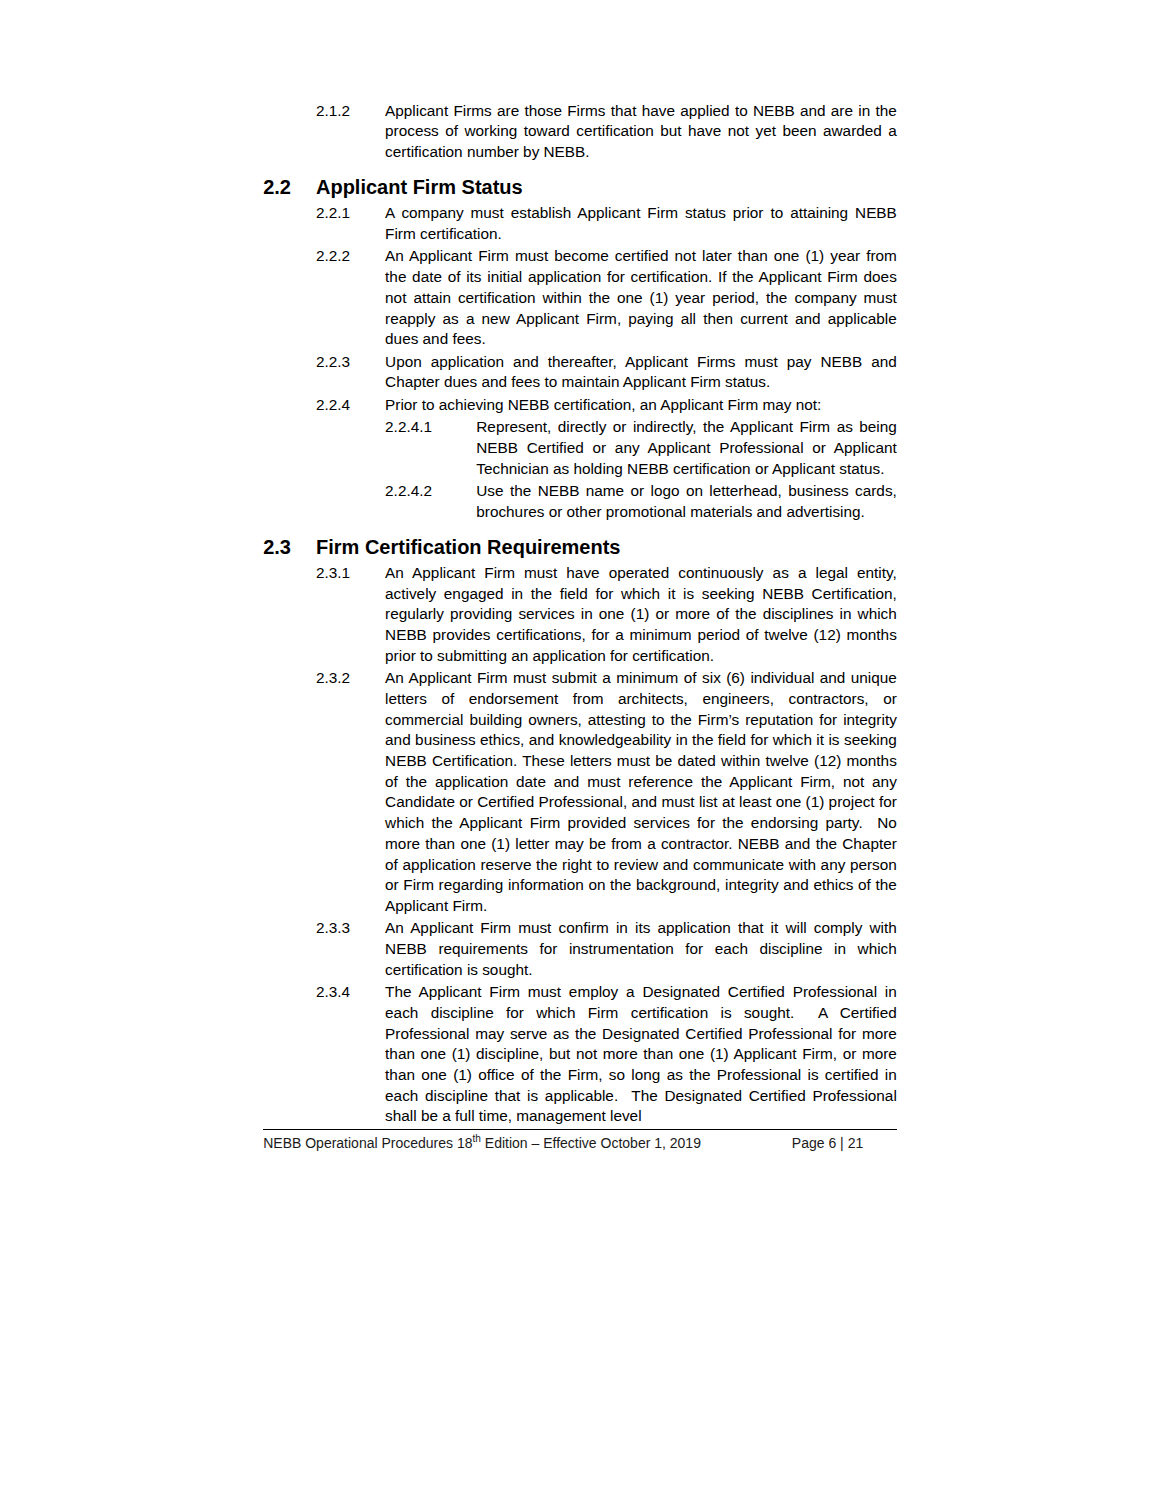2.1.2 Applicant Firms are those Firms that have applied to NEBB and are in the process of working toward certification but have not yet been awarded a certification number by NEBB.
2.2 Applicant Firm Status
2.2.1 A company must establish Applicant Firm status prior to attaining NEBB Firm certification.
2.2.2 An Applicant Firm must become certified not later than one (1) year from the date of its initial application for certification. If the Applicant Firm does not attain certification within the one (1) year period, the company must reapply as a new Applicant Firm, paying all then current and applicable dues and fees.
2.2.3 Upon application and thereafter, Applicant Firms must pay NEBB and Chapter dues and fees to maintain Applicant Firm status.
2.2.4 Prior to achieving NEBB certification, an Applicant Firm may not:
2.2.4.1 Represent, directly or indirectly, the Applicant Firm as being NEBB Certified or any Applicant Professional or Applicant Technician as holding NEBB certification or Applicant status.
2.2.4.2 Use the NEBB name or logo on letterhead, business cards, brochures or other promotional materials and advertising.
2.3 Firm Certification Requirements
2.3.1 An Applicant Firm must have operated continuously as a legal entity, actively engaged in the field for which it is seeking NEBB Certification, regularly providing services in one (1) or more of the disciplines in which NEBB provides certifications, for a minimum period of twelve (12) months prior to submitting an application for certification.
2.3.2 An Applicant Firm must submit a minimum of six (6) individual and unique letters of endorsement from architects, engineers, contractors, or commercial building owners, attesting to the Firm’s reputation for integrity and business ethics, and knowledgeability in the field for which it is seeking NEBB Certification. These letters must be dated within twelve (12) months of the application date and must reference the Applicant Firm, not any Candidate or Certified Professional, and must list at least one (1) project for which the Applicant Firm provided services for the endorsing party. No more than one (1) letter may be from a contractor. NEBB and the Chapter of application reserve the right to review and communicate with any person or Firm regarding information on the background, integrity and ethics of the Applicant Firm.
2.3.3 An Applicant Firm must confirm in its application that it will comply with NEBB requirements for instrumentation for each discipline in which certification is sought.
2.3.4 The Applicant Firm must employ a Designated Certified Professional in each discipline for which Firm certification is sought. A Certified Professional may serve as the Designated Certified Professional for more than one (1) discipline, but not more than one (1) Applicant Firm, or more than one (1) office of the Firm, so long as the Professional is certified in each discipline that is applicable. The Designated Certified Professional shall be a full time, management level
NEBB Operational Procedures 18th Edition – Effective October 1, 2019
Page 6 | 21